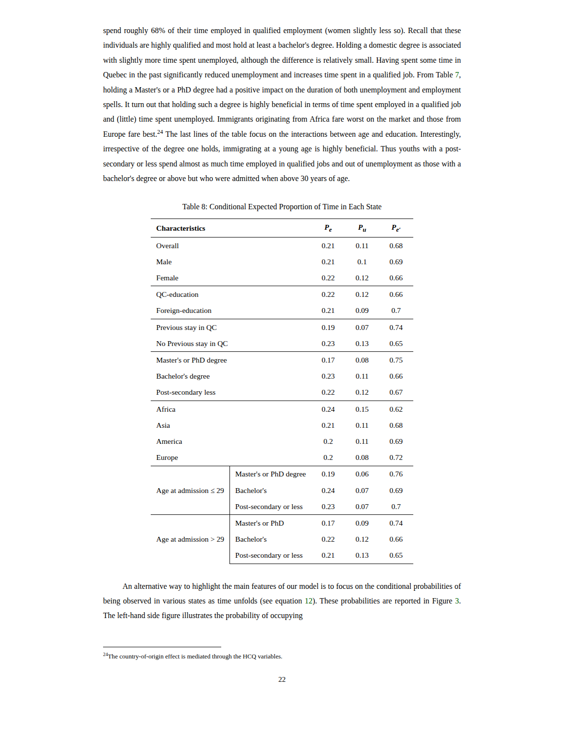spend roughly 68% of their time employed in qualified employment (women slightly less so). Recall that these individuals are highly qualified and most hold at least a bachelor's degree. Holding a domestic degree is associated with slightly more time spent unemployed, although the difference is relatively small. Having spent some time in Quebec in the past significantly reduced unemployment and increases time spent in a qualified job. From Table 7, holding a Master's or a PhD degree had a positive impact on the duration of both unemployment and employment spells. It turn out that holding such a degree is highly beneficial in terms of time spent employed in a qualified job and (little) time spent unemployed. Immigrants originating from Africa fare worst on the market and those from Europe fare best.24 The last lines of the table focus on the interactions between age and education. Interestingly, irrespective of the degree one holds, immigrating at a young age is highly beneficial. Thus youths with a post-secondary or less spend almost as much time employed in qualified jobs and out of unemployment as those with a bachelor's degree or above but who were admitted when above 30 years of age.
Table 8: Conditional Expected Proportion of Time in Each State
| Characteristics | P e | P u | P e′ |
| --- | --- | --- | --- |
| Overall | 0.21 | 0.11 | 0.68 |
| Male | 0.21 | 0.1 | 0.69 |
| Female | 0.22 | 0.12 | 0.66 |
| QC-education | 0.22 | 0.12 | 0.66 |
| Foreign-education | 0.21 | 0.09 | 0.7 |
| Previous stay in QC | 0.19 | 0.07 | 0.74 |
| No Previous stay in QC | 0.23 | 0.13 | 0.65 |
| Master's or PhD degree | 0.17 | 0.08 | 0.75 |
| Bachelor's degree | 0.23 | 0.11 | 0.66 |
| Post-secondary less | 0.22 | 0.12 | 0.67 |
| Africa | 0.24 | 0.15 | 0.62 |
| Asia | 0.21 | 0.11 | 0.68 |
| America | 0.2 | 0.11 | 0.69 |
| Europe | 0.2 | 0.08 | 0.72 |
| Age at admission ≤ 29 | Master's or PhD degree | 0.19 | 0.06 | 0.76 |
| Bachelor's | 0.24 | 0.07 | 0.69 |
| Post-secondary or less | 0.23 | 0.07 | 0.7 |
| Age at admission > 29 | Master's or PhD | 0.17 | 0.09 | 0.74 |
| Bachelor's | 0.22 | 0.12 | 0.66 |
| Post-secondary or less | 0.21 | 0.13 | 0.65 |
An alternative way to highlight the main features of our model is to focus on the conditional probabilities of being observed in various states as time unfolds (see equation 12). These probabilities are reported in Figure 3. The left-hand side figure illustrates the probability of occupying
24The country-of-origin effect is mediated through the HCQ variables.
22